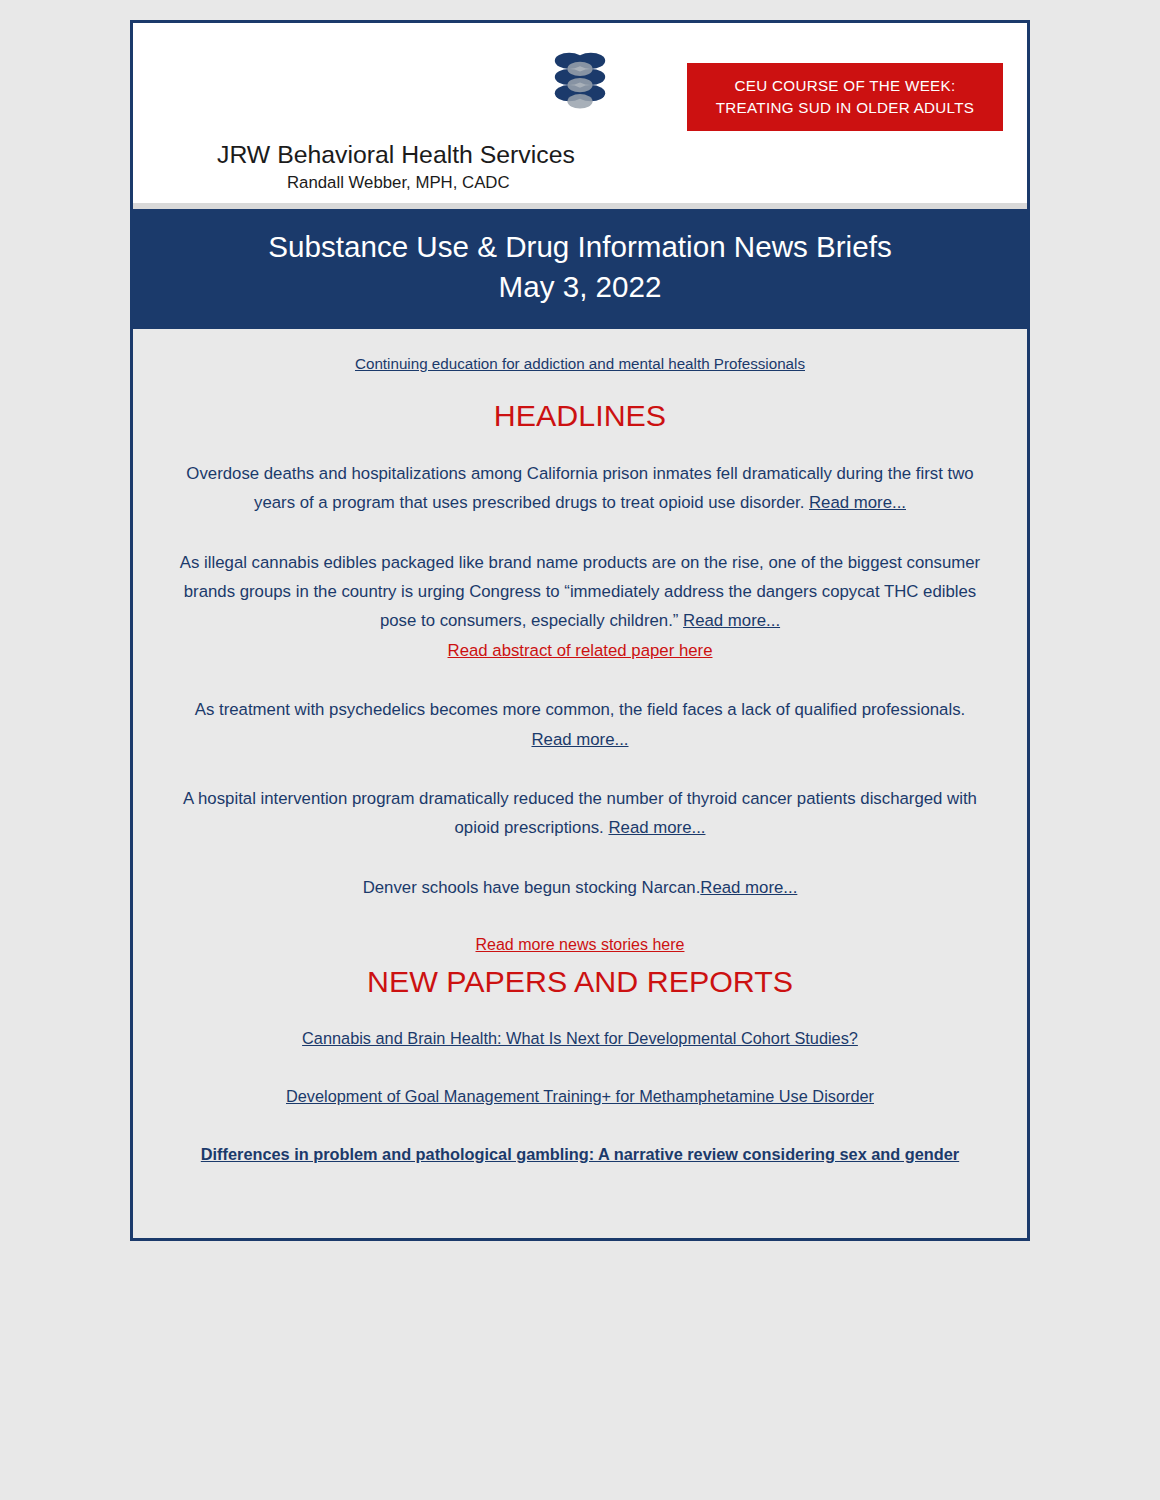CEU COURSE OF THE WEEK: TREATING SUD IN OLDER ADULTS
JRW Behavioral Health Services
Randall Webber, MPH, CADC
Substance Use & Drug Information News Briefs
May 3, 2022
Continuing education for addiction and mental health Professionals
HEADLINES
Overdose deaths and hospitalizations among California prison inmates fell dramatically during the first two years of a program that uses prescribed drugs to treat opioid use disorder. Read more...
As illegal cannabis edibles packaged like brand name products are on the rise, one of the biggest consumer brands groups in the country is urging Congress to “immediately address the dangers copycat THC edibles pose to consumers, especially children.” Read more...
Read abstract of related paper here
As treatment with psychedelics becomes more common, the field faces a lack of qualified professionals. Read more...
A hospital intervention program dramatically reduced the number of thyroid cancer patients discharged with opioid prescriptions. Read more...
Denver schools have begun stocking Narcan.Read more...
Read more news stories here
NEW PAPERS AND REPORTS
Cannabis and Brain Health: What Is Next for Developmental Cohort Studies?
Development of Goal Management Training+ for Methamphetamine Use Disorder
Differences in problem and pathological gambling: A narrative review considering sex and gender